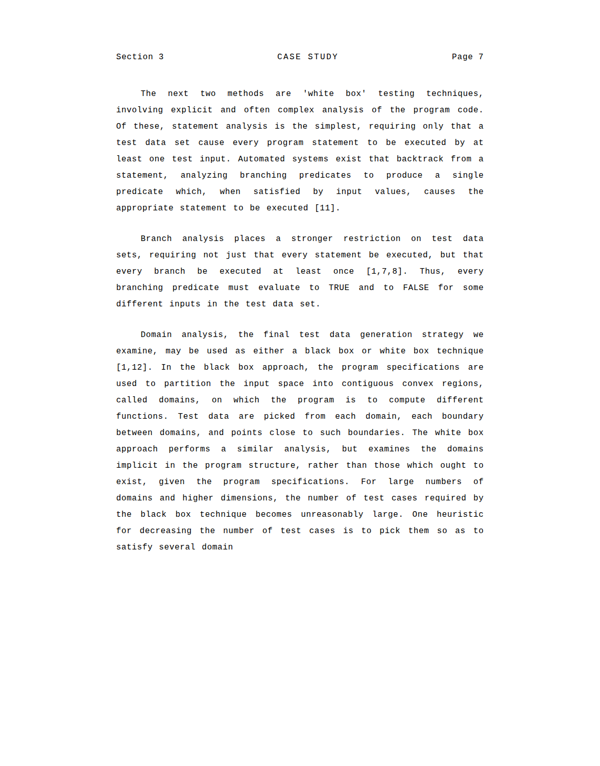Section 3 CASE STUDY Page 7
The next two methods are 'white box' testing techniques, involving explicit and often complex analysis of the program code. Of these, statement analysis is the simplest, requiring only that a test data set cause every program statement to be executed by at least one test input. Automated systems exist that backtrack from a statement, analyzing branching predicates to produce a single predicate which, when satisfied by input values, causes the appropriate statement to be executed [11].
Branch analysis places a stronger restriction on test data sets, requiring not just that every statement be executed, but that every branch be executed at least once [1,7,8]. Thus, every branching predicate must evaluate to TRUE and to FALSE for some different inputs in the test data set.
Domain analysis, the final test data generation strategy we examine, may be used as either a black box or white box technique [1,12]. In the black box approach, the program specifications are used to partition the input space into contiguous convex regions, called domains, on which the program is to compute different functions. Test data are picked from each domain, each boundary between domains, and points close to such boundaries. The white box approach performs a similar analysis, but examines the domains implicit in the program structure, rather than those which ought to exist, given the program specifications. For large numbers of domains and higher dimensions, the number of test cases required by the black box technique becomes unreasonably large. One heuristic for decreasing the number of test cases is to pick them so as to satisfy several domain